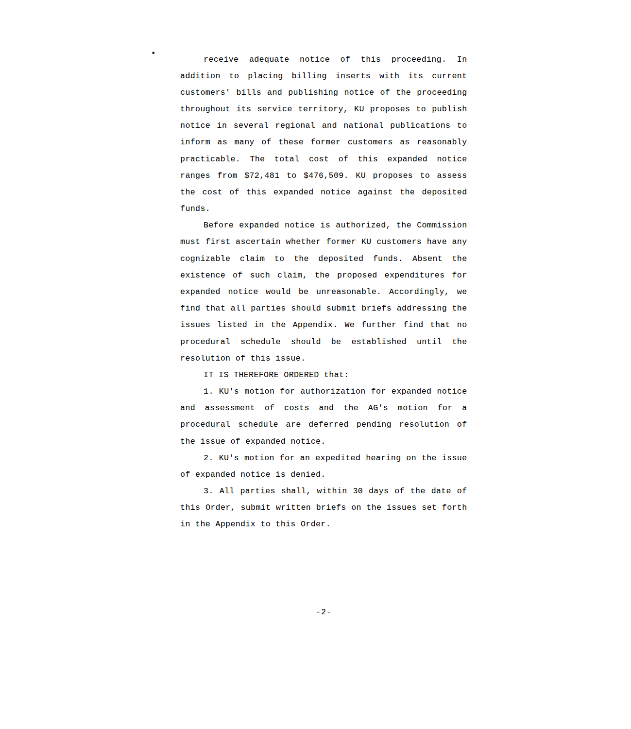•
receive adequate notice of this proceeding. In addition to placing billing inserts with its current customers' bills and publishing notice of the proceeding throughout its service territory, KU proposes to publish notice in several regional and national publications to inform as many of these former customers as reasonably practicable. The total cost of this expanded notice ranges from $72,481 to $476,509. KU proposes to assess the cost of this expanded notice against the deposited funds.
Before expanded notice is authorized, the Commission must first ascertain whether former KU customers have any cognizable claim to the deposited funds. Absent the existence of such claim, the proposed expenditures for expanded notice would be unreasonable. Accordingly, we find that all parties should submit briefs addressing the issues listed in the Appendix. We further find that no procedural schedule should be established until the resolution of this issue.
IT IS THEREFORE ORDERED that:
1. KU's motion for authorization for expanded notice and assessment of costs and the AG's motion for a procedural schedule are deferred pending resolution of the issue of expanded notice.
2. KU's motion for an expedited hearing on the issue of expanded notice is denied.
3. All parties shall, within 30 days of the date of this Order, submit written briefs on the issues set forth in the Appendix to this Order.
-2-